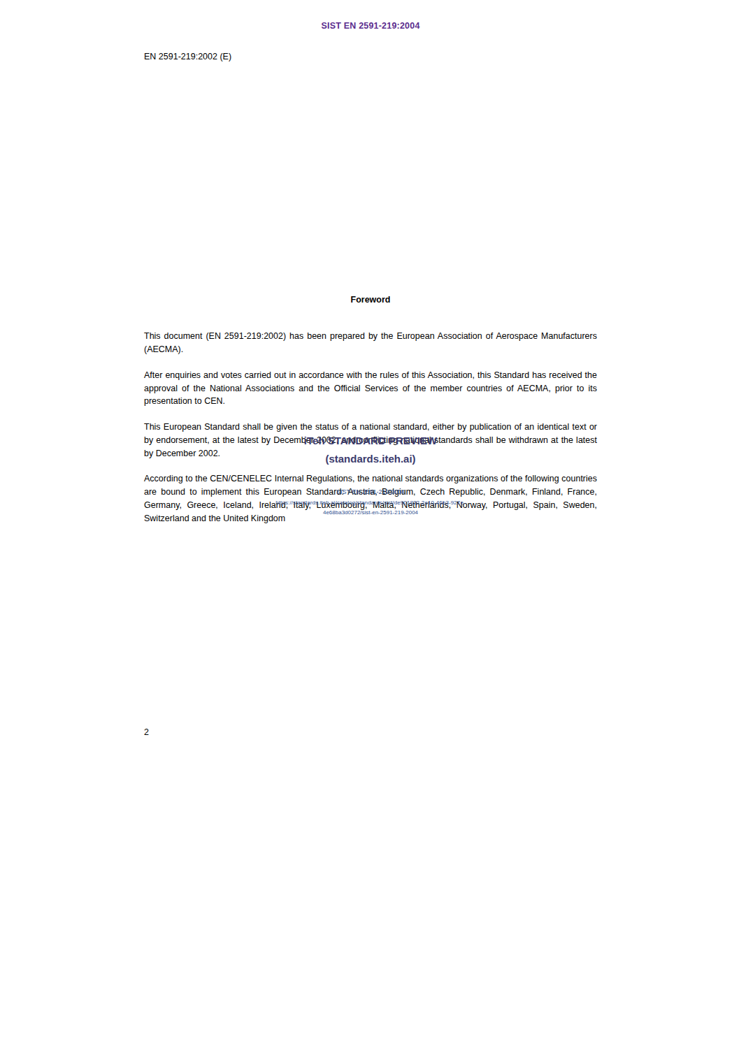SIST EN 2591-219:2004
EN 2591-219:2002 (E)
Foreword
This document (EN 2591-219:2002) has been prepared by the European Association of Aerospace Manufacturers (AECMA).
After enquiries and votes carried out in accordance with the rules of this Association, this Standard has received the approval of the National Associations and the Official Services of the member countries of AECMA, prior to its presentation to CEN.
This European Standard shall be given the status of a national standard, either by publication of an identical text or by endorsement, at the latest by December 2002, and conflicting national standards shall be withdrawn at the latest by December 2002.
According to the CEN/CENELEC Internal Regulations, the national standards organizations of the following countries are bound to implement this European Standard: Austria, Belgium, Czech Republic, Denmark, Finland, France, Germany, Greece, Iceland, Ireland, Italy, Luxembourg, Malta, Netherlands, Norway, Portugal, Spain, Sweden, Switzerland and the United Kingdom
iTeh STANDARD PREVIEW
(standards.iteh.ai)
SIST EN 2591-219:2004
https://standards.iteh.ai/catalog/standards/sist/de901822-2e10-46b3-927e-
4e68ba3d0272/sist-en-2591-219-2004
2